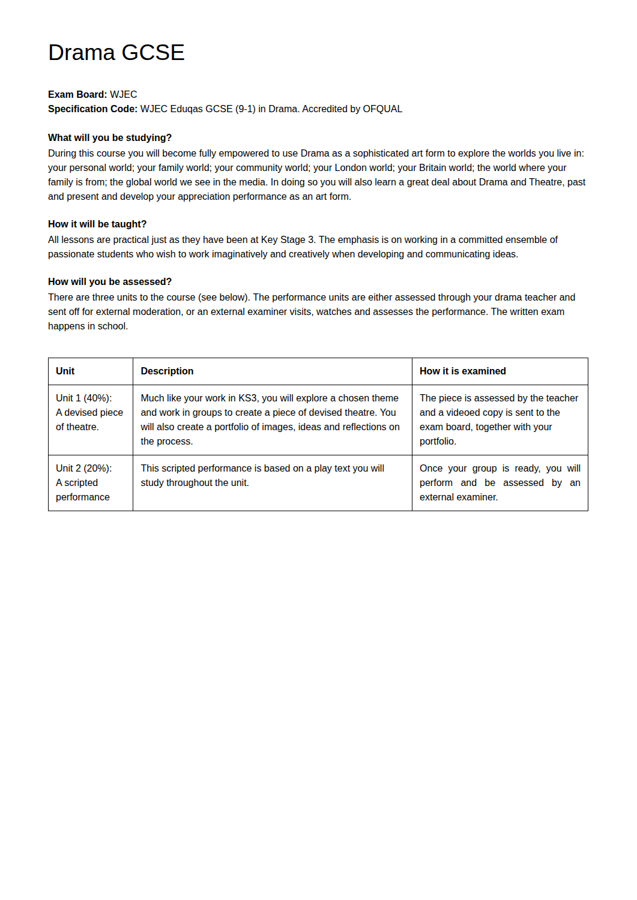Drama GCSE
Exam Board: WJEC
Specification Code: WJEC Eduqas GCSE (9-1) in Drama. Accredited by OFQUAL
What will you be studying?
During this course you will become fully empowered to use Drama as a sophisticated art form to explore the worlds you live in: your personal world; your family world; your community world; your London world; your Britain world; the world where your family is from; the global world we see in the media. In doing so you will also learn a great deal about Drama and Theatre, past and present and develop your appreciation performance as an art form.
How it will be taught?
All lessons are practical just as they have been at Key Stage 3. The emphasis is on working in a committed ensemble of passionate students who wish to work imaginatively and creatively when developing and communicating ideas.
How will you be assessed?
There are three units to the course (see below). The performance units are either assessed through your drama teacher and sent off for external moderation, or an external examiner visits, watches and assesses the performance. The written exam happens in school.
| Unit | Description | How it is examined |
| --- | --- | --- |
| Unit 1 (40%): A devised piece of theatre. | Much like your work in KS3, you will explore a chosen theme and work in groups to create a piece of devised theatre. You will also create a portfolio of images, ideas and reflections on the process. | The piece is assessed by the teacher and a videoed copy is sent to the exam board, together with your portfolio. |
| Unit 2 (20%): A scripted performance | This scripted performance is based on a play text you will study throughout the unit. | Once your group is ready, you will perform and be assessed by an external examiner. |